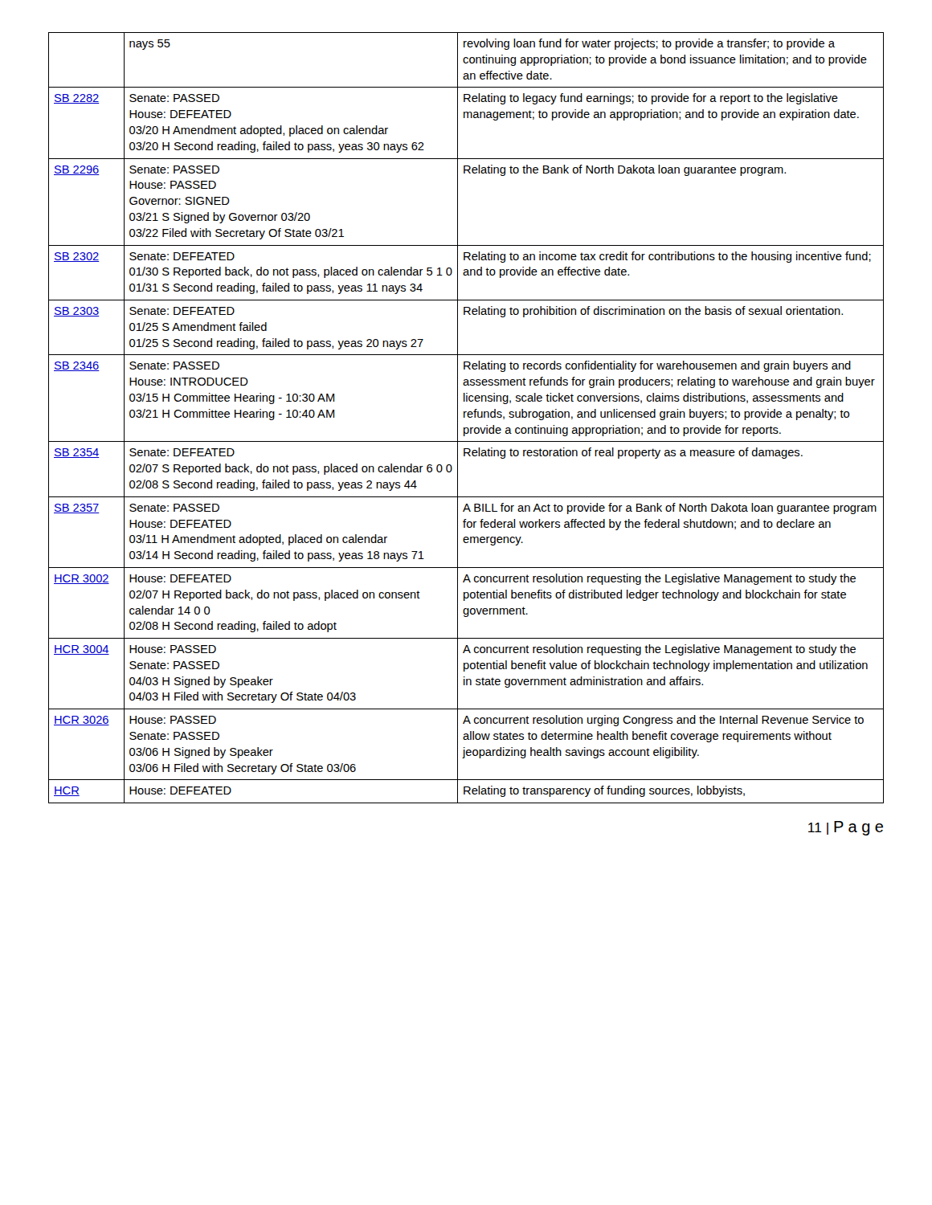| | nays 55 | revolving loan fund for water projects; to provide a transfer; to provide a continuing appropriation; to provide a bond issuance limitation; and to provide an effective date. |
| SB 2282 | Senate: PASSED House: DEFEATED 03/20 H Amendment adopted, placed on calendar 03/20 H Second reading, failed to pass, yeas 30 nays 62 | Relating to legacy fund earnings; to provide for a report to the legislative management; to provide an appropriation; and to provide an expiration date. |
| SB 2296 | Senate: PASSED House: PASSED Governor: SIGNED 03/21 S Signed by Governor 03/20 03/22 Filed with Secretary Of State 03/21 | Relating to the Bank of North Dakota loan guarantee program. |
| SB 2302 | Senate: DEFEATED 01/30 S Reported back, do not pass, placed on calendar 5 1 0 01/31 S Second reading, failed to pass, yeas 11 nays 34 | Relating to an income tax credit for contributions to the housing incentive fund; and to provide an effective date. |
| SB 2303 | Senate: DEFEATED 01/25 S Amendment failed 01/25 S Second reading, failed to pass, yeas 20 nays 27 | Relating to prohibition of discrimination on the basis of sexual orientation. |
| SB 2346 | Senate: PASSED House: INTRODUCED 03/15 H Committee Hearing - 10:30 AM 03/21 H Committee Hearing - 10:40 AM | Relating to records confidentiality for warehousemen and grain buyers and assessment refunds for grain producers; relating to warehouse and grain buyer licensing, scale ticket conversions, claims distributions, assessments and refunds, subrogation, and unlicensed grain buyers; to provide a penalty; to provide a continuing appropriation; and to provide for reports. |
| SB 2354 | Senate: DEFEATED 02/07 S Reported back, do not pass, placed on calendar 6 0 0 02/08 S Second reading, failed to pass, yeas 2 nays 44 | Relating to restoration of real property as a measure of damages. |
| SB 2357 | Senate: PASSED House: DEFEATED 03/11 H Amendment adopted, placed on calendar 03/14 H Second reading, failed to pass, yeas 18 nays 71 | A BILL for an Act to provide for a Bank of North Dakota loan guarantee program for federal workers affected by the federal shutdown; and to declare an emergency. |
| HCR 3002 | House: DEFEATED 02/07 H Reported back, do not pass, placed on consent calendar 14 0 0 02/08 H Second reading, failed to adopt | A concurrent resolution requesting the Legislative Management to study the potential benefits of distributed ledger technology and blockchain for state government. |
| HCR 3004 | House: PASSED Senate: PASSED 04/03 H Signed by Speaker 04/03 H Filed with Secretary Of State 04/03 | A concurrent resolution requesting the Legislative Management to study the potential benefit value of blockchain technology implementation and utilization in state government administration and affairs. |
| HCR 3026 | House: PASSED Senate: PASSED 03/06 H Signed by Speaker 03/06 H Filed with Secretary Of State 03/06 | A concurrent resolution urging Congress and the Internal Revenue Service to allow states to determine health benefit coverage requirements without jeopardizing health savings account eligibility. |
| HCR | House: DEFEATED | Relating to transparency of funding sources, lobbyists, |
11 | P a g e